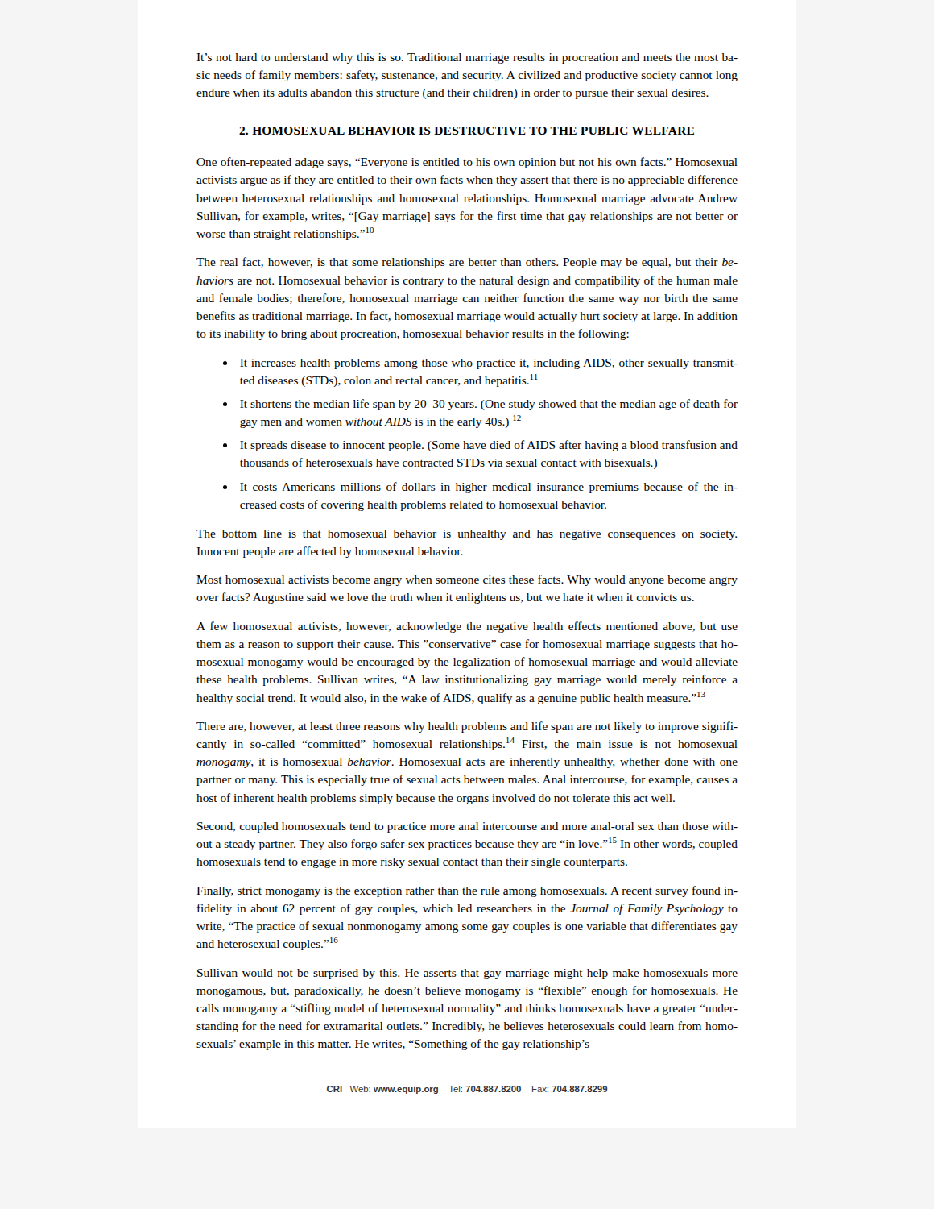It’s not hard to understand why this is so. Traditional marriage results in procreation and meets the most basic needs of family members: safety, sustenance, and security. A civilized and productive society cannot long endure when its adults abandon this structure (and their children) in order to pursue their sexual desires.
2. HOMOSEXUAL BEHAVIOR IS DESTRUCTIVE TO THE PUBLIC WELFARE
One often-repeated adage says, “Everyone is entitled to his own opinion but not his own facts.” Homosexual activists argue as if they are entitled to their own facts when they assert that there is no appreciable difference between heterosexual relationships and homosexual relationships. Homosexual marriage advocate Andrew Sullivan, for example, writes, “[Gay marriage] says for the first time that gay relationships are not better or worse than straight relationships.”10
The real fact, however, is that some relationships are better than others. People may be equal, but their behaviors are not. Homosexual behavior is contrary to the natural design and compatibility of the human male and female bodies; therefore, homosexual marriage can neither function the same way nor birth the same benefits as traditional marriage. In fact, homosexual marriage would actually hurt society at large. In addition to its inability to bring about procreation, homosexual behavior results in the following:
It increases health problems among those who practice it, including AIDS, other sexually transmitted diseases (STDs), colon and rectal cancer, and hepatitis.11
It shortens the median life span by 20–30 years. (One study showed that the median age of death for gay men and women without AIDS is in the early 40s.) 12
It spreads disease to innocent people. (Some have died of AIDS after having a blood transfusion and thousands of heterosexuals have contracted STDs via sexual contact with bisexuals.)
It costs Americans millions of dollars in higher medical insurance premiums because of the increased costs of covering health problems related to homosexual behavior.
The bottom line is that homosexual behavior is unhealthy and has negative consequences on society. Innocent people are affected by homosexual behavior.
Most homosexual activists become angry when someone cites these facts. Why would anyone become angry over facts? Augustine said we love the truth when it enlightens us, but we hate it when it convicts us.
A few homosexual activists, however, acknowledge the negative health effects mentioned above, but use them as a reason to support their cause. This ”conservative” case for homosexual marriage suggests that homosexual monogamy would be encouraged by the legalization of homosexual marriage and would alleviate these health problems. Sullivan writes, “A law institutionalizing gay marriage would merely reinforce a healthy social trend. It would also, in the wake of AIDS, qualify as a genuine public health measure.”13
There are, however, at least three reasons why health problems and life span are not likely to improve significantly in so-called “committed” homosexual relationships.14 First, the main issue is not homosexual monogamy, it is homosexual behavior. Homosexual acts are inherently unhealthy, whether done with one partner or many. This is especially true of sexual acts between males. Anal intercourse, for example, causes a host of inherent health problems simply because the organs involved do not tolerate this act well.
Second, coupled homosexuals tend to practice more anal intercourse and more anal-oral sex than those without a steady partner. They also forgo safer-sex practices because they are “in love.”15 In other words, coupled homosexuals tend to engage in more risky sexual contact than their single counterparts.
Finally, strict monogamy is the exception rather than the rule among homosexuals. A recent survey found infidelity in about 62 percent of gay couples, which led researchers in the Journal of Family Psychology to write, “The practice of sexual nonmonogamy among some gay couples is one variable that differentiates gay and heterosexual couples.”16
Sullivan would not be surprised by this. He asserts that gay marriage might help make homosexuals more monogamous, but, paradoxically, he doesn’t believe monogamy is “flexible” enough for homosexuals. He calls monogamy a “stifling model of heterosexual normality” and thinks homosexuals have a greater “understanding for the need for extramarital outlets.” Incredibly, he believes heterosexuals could learn from homosexuals’ example in this matter. He writes, “Something of the gay relationship’s
CRI Web: www.equip.org Tel: 704.887.8200 Fax: 704.887.8299